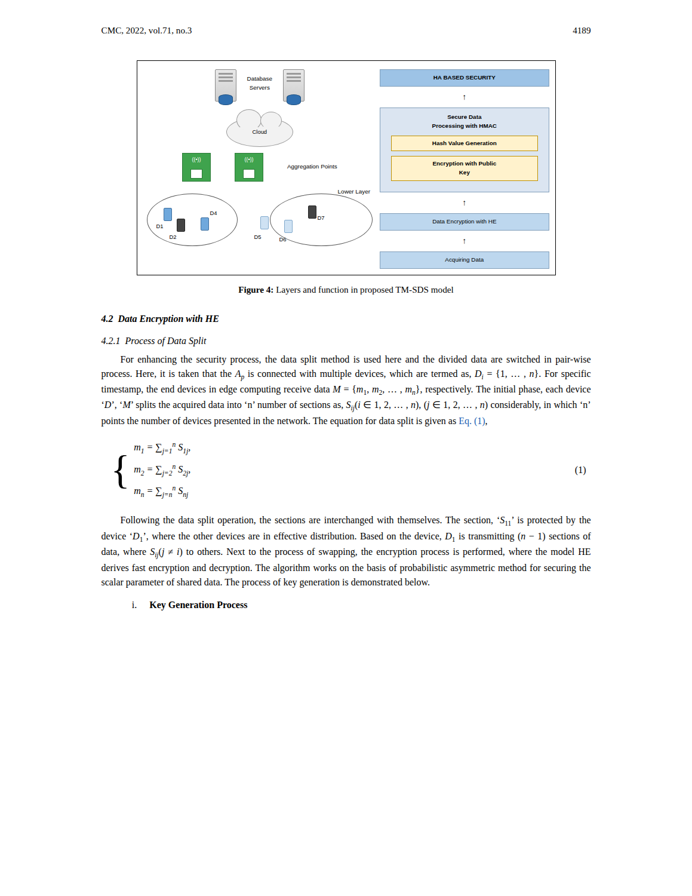CMC, 2022, vol.71, no.3 4189
Database
Servers
Cloud
Aggregation Points
D1
D2
D4
D5
D6
D7
Lower Layer
HA BASED SECURITY
↑
Secure Data
Processing with HMAC
Hash Value Generation
Encryption with Public
Key
↑
Data Encryption with HE
↑
Acquiring Data
Figure 4: Layers and function in proposed TM-SDS model
4.2 Data Encryption with HE
4.2.1 Process of Data Split
For enhancing the security process, the data split method is used here and the divided data are switched in pair-wise process. Here, it is taken that the Ap is connected with multiple devices, which are termed as, Di = {1, … , n}. For specific timestamp, the end devices in edge computing receive data M = {m1, m2, … , mn}, respectively. The initial phase, each device ‘D’, ‘M’ splits the acquired data into ‘n’ number of sections as, Sij(i ∈ 1, 2, … , n), (j ∈ 1, 2, … , n) considerably, in which ‘n’ points the number of devices presented in the network. The equation for data split is given as Eq. (1),
{ m1 = ∑j=1n S1j, m2 = ∑j=2n S2j, mn = ∑j=nn Snj
(1)
Following the data split operation, the sections are interchanged with themselves. The section, ‘S11’ is protected by the device ‘D1’, where the other devices are in effective distribution. Based on the device, D1 is transmitting (n − 1) sections of data, where Sij(j ≠ i) to others. Next to the process of swapping, the encryption process is performed, where the model HE derives fast encryption and decryption. The algorithm works on the basis of probabilistic asymmetric method for securing the scalar parameter of shared data. The process of key generation is demonstrated below.
i. Key Generation Process